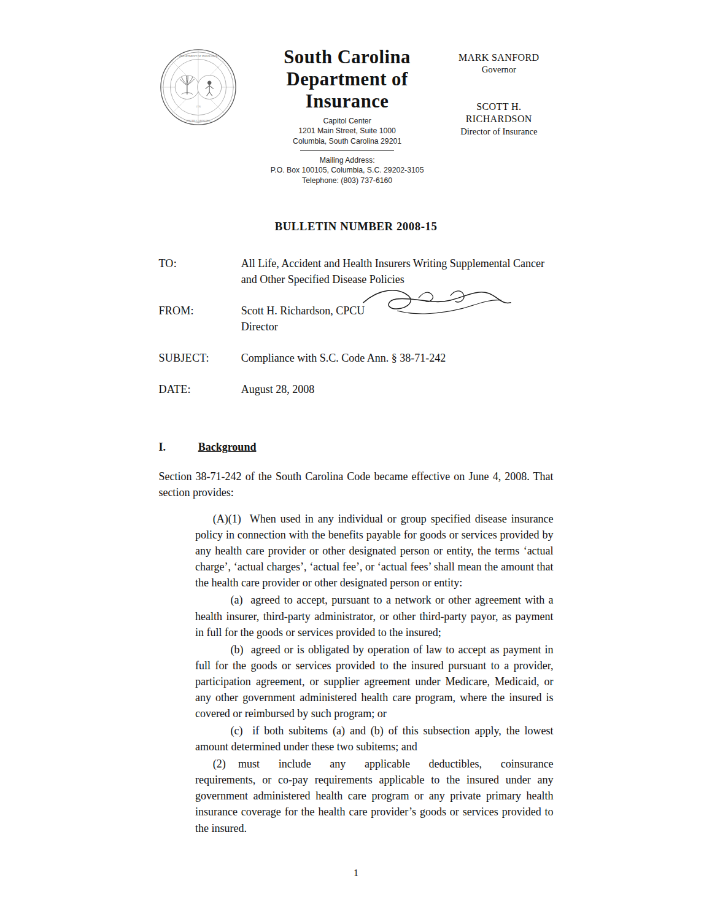DEPARTMENT OF INSURANCE SOUTH CAROLINA 1776
South Carolina
Department of Insurance
Capitol Center
1201 Main Street, Suite 1000
Columbia, South Carolina 29201
Mailing Address:
P.O. Box 100105, Columbia, S.C. 29202-3105
Telephone: (803) 737-6160
MARK SANFORD
Governor
SCOTT H. RICHARDSON
Director of Insurance
BULLETIN NUMBER 2008-15
| TO: | All Life, Accident and Health Insurers Writing Supplemental Cancer and Other Specified Disease Policies |
| FROM: | Scott H. Richardson, CPCU Director |
| SUBJECT: | Compliance with S.C. Code Ann. § 38-71-242 |
| DATE: | August 28, 2008 |
I. Background
Section 38-71-242 of the South Carolina Code became effective on June 4, 2008. That section provides:
(A)(1) When used in any individual or group specified disease insurance policy in connection with the benefits payable for goods or services provided by any health care provider or other designated person or entity, the terms ‘actual charge’, ‘actual charges’, ‘actual fee’, or ‘actual fees’ shall mean the amount that the health care provider or other designated person or entity:
(a) agreed to accept, pursuant to a network or other agreement with a health insurer, third-party administrator, or other third-party payor, as payment in full for the goods or services provided to the insured;
(b) agreed or is obligated by operation of law to accept as payment in full for the goods or services provided to the insured pursuant to a provider, participation agreement, or supplier agreement under Medicare, Medicaid, or any other government administered health care program, where the insured is covered or reimbursed by such program; or
(c) if both subitems (a) and (b) of this subsection apply, the lowest amount determined under these two subitems; and
(2) must include any applicable deductibles, coinsurance requirements, or co-pay requirements applicable to the insured under any government administered health care program or any private primary health insurance coverage for the health care provider’s goods or services provided to the insured.
1